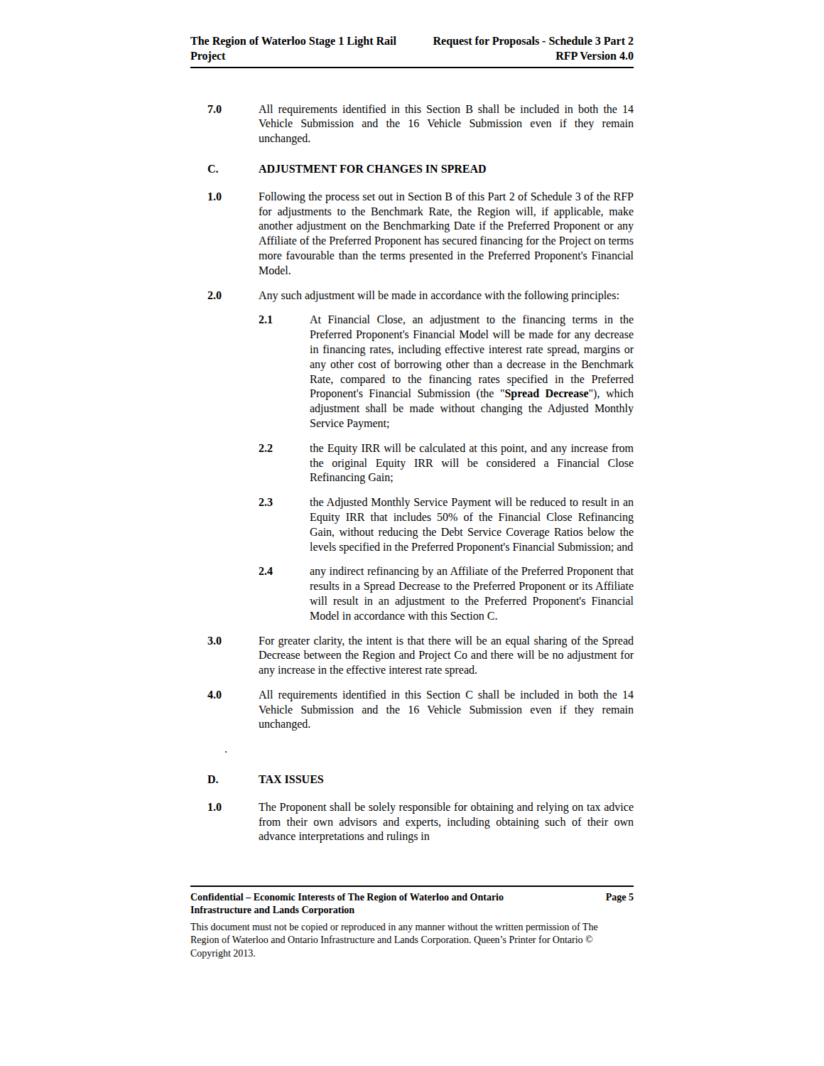The Region of Waterloo Stage 1 Light Rail
Project
Request for Proposals - Schedule 3 Part 2
RFP Version 4.0
7.0
All requirements identified in this Section B shall be included in both the 14 Vehicle Submission and the 16 Vehicle Submission even if they remain unchanged.
C.
ADJUSTMENT FOR CHANGES IN SPREAD
1.0
Following the process set out in Section B of this Part 2 of Schedule 3 of the RFP for adjustments to the Benchmark Rate, the Region will, if applicable, make another adjustment on the Benchmarking Date if the Preferred Proponent or any Affiliate of the Preferred Proponent has secured financing for the Project on terms more favourable than the terms presented in the Preferred Proponent's Financial Model.
2.0
Any such adjustment will be made in accordance with the following principles:
2.1
At Financial Close, an adjustment to the financing terms in the Preferred Proponent's Financial Model will be made for any decrease in financing rates, including effective interest rate spread, margins or any other cost of borrowing other than a decrease in the Benchmark Rate, compared to the financing rates specified in the Preferred Proponent's Financial Submission (the "Spread Decrease"), which adjustment shall be made without changing the Adjusted Monthly Service Payment;
2.2
the Equity IRR will be calculated at this point, and any increase from the original Equity IRR will be considered a Financial Close Refinancing Gain;
2.3
the Adjusted Monthly Service Payment will be reduced to result in an Equity IRR that includes 50% of the Financial Close Refinancing Gain, without reducing the Debt Service Coverage Ratios below the levels specified in the Preferred Proponent's Financial Submission; and
2.4
any indirect refinancing by an Affiliate of the Preferred Proponent that results in a Spread Decrease to the Preferred Proponent or its Affiliate will result in an adjustment to the Preferred Proponent's Financial Model in accordance with this Section C.
3.0
For greater clarity, the intent is that there will be an equal sharing of the Spread Decrease between the Region and Project Co and there will be no adjustment for any increase in the effective interest rate spread.
4.0
All requirements identified in this Section C shall be included in both the 14 Vehicle Submission and the 16 Vehicle Submission even if they remain unchanged.
.
D.
TAX ISSUES
1.0
The Proponent shall be solely responsible for obtaining and relying on tax advice from their own advisors and experts, including obtaining such of their own advance interpretations and rulings in
Page 5
Confidential – Economic Interests of The Region of Waterloo and Ontario Infrastructure and Lands Corporation
This document must not be copied or reproduced in any manner without the written permission of The Region of Waterloo and Ontario Infrastructure and Lands Corporation. Queen’s Printer for Ontario © Copyright 2013.